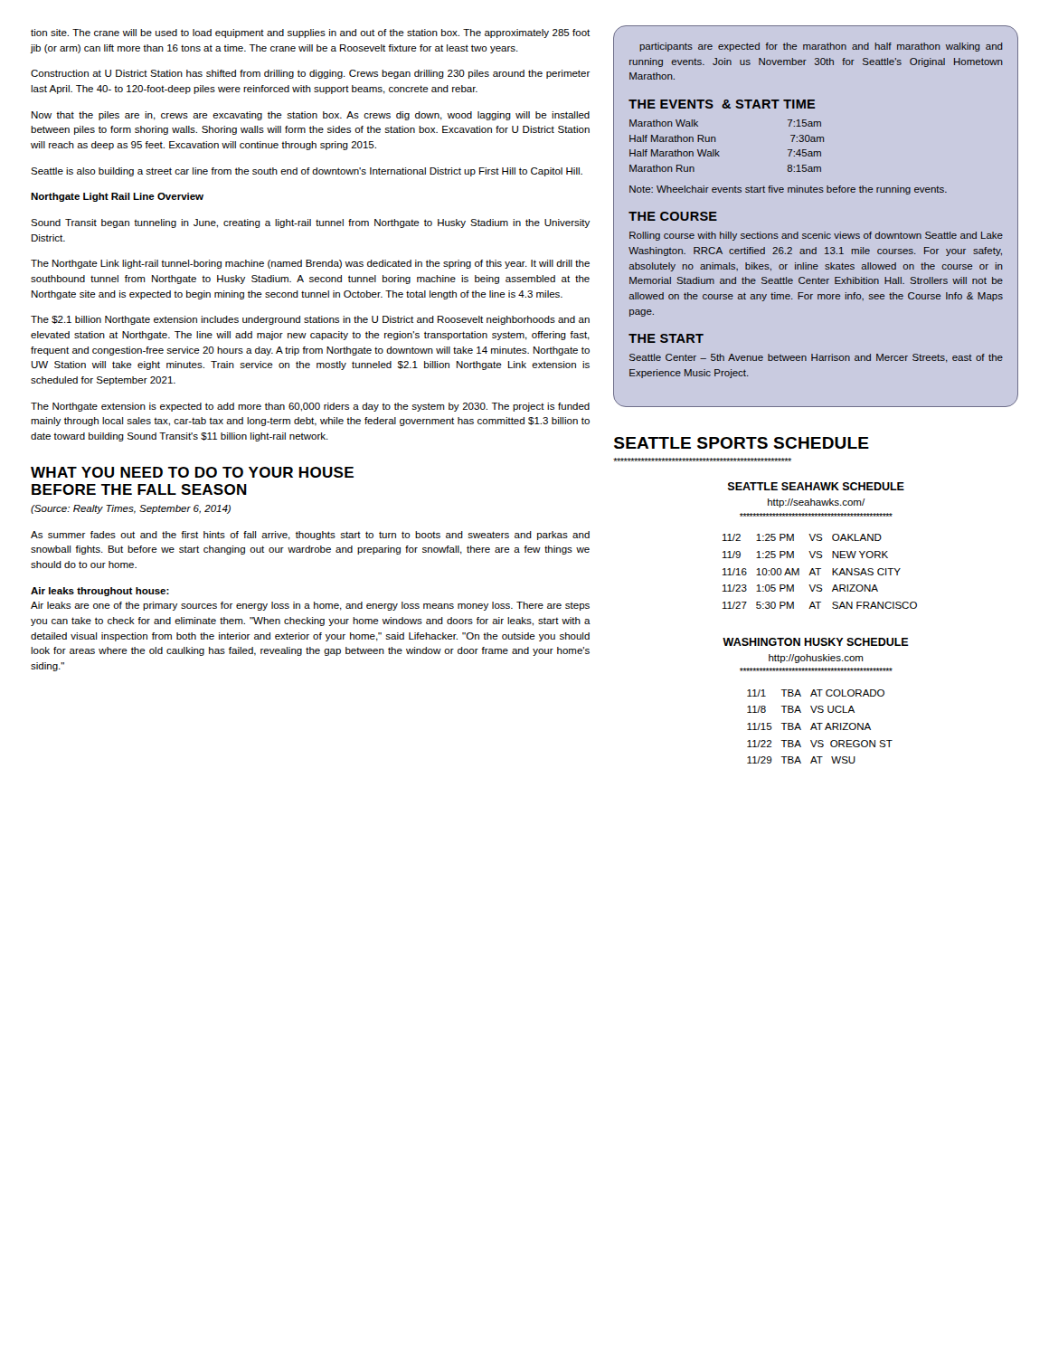tion site. The crane will be used to load equipment and supplies in and out of the station box. The approximately 285 foot jib (or arm) can lift more than 16 tons at a time. The crane will be a Roosevelt fixture for at least two years.
Construction at U District Station has shifted from drilling to digging. Crews began drilling 230 piles around the perimeter last April. The 40- to 120-foot-deep piles were reinforced with support beams, concrete and rebar.
Now that the piles are in, crews are excavating the station box. As crews dig down, wood lagging will be installed between piles to form shoring walls. Shoring walls will form the sides of the station box. Excavation for U District Station will reach as deep as 95 feet. Excavation will continue through spring 2015.
Seattle is also building a street car line from the south end of downtown's International District up First Hill to Capitol Hill.
Northgate Light Rail Line Overview
Sound Transit began tunneling in June, creating a light-rail tunnel from Northgate to Husky Stadium in the University District.
The Northgate Link light-rail tunnel-boring machine (named Brenda) was dedicated in the spring of this year. It will drill the southbound tunnel from Northgate to Husky Stadium. A second tunnel boring machine is being assembled at the Northgate site and is expected to begin mining the second tunnel in October. The total length of the line is 4.3 miles.
The $2.1 billion Northgate extension includes underground stations in the U District and Roosevelt neighborhoods and an elevated station at Northgate. The line will add major new capacity to the region's transportation system, offering fast, frequent and congestion-free service 20 hours a day. A trip from Northgate to downtown will take 14 minutes. Northgate to UW Station will take eight minutes. Train service on the mostly tunneled $2.1 billion Northgate Link extension is scheduled for September 2021.
The Northgate extension is expected to add more than 60,000 riders a day to the system by 2030. The project is funded mainly through local sales tax, car-tab tax and long-term debt, while the federal government has committed $1.3 billion to date toward building Sound Transit's $11 billion light-rail network.
WHAT YOU NEED TO DO TO YOUR HOUSE
BEFORE THE FALL SEASON
(Source: Realty Times, September 6, 2014)
As summer fades out and the first hints of fall arrive, thoughts start to turn to boots and sweaters and parkas and snowball fights. But before we start changing out our wardrobe and preparing for snowfall, there are a few things we should do to our home.
Air leaks throughout house:
Air leaks are one of the primary sources for energy loss in a home, and energy loss means money loss. There are steps you can take to check for and eliminate them. "When checking your home windows and doors for air leaks, start with a detailed visual inspection from both the interior and exterior of your home," said Lifehacker. "On the outside you should look for areas where the old caulking has failed, revealing the gap between the window or door frame and your home's siding."
participants are expected for the marathon and half marathon walking and running events. Join us November 30th for Seattle's Original Hometown Marathon.
THE EVENTS & START TIME
Marathon Walk 7:15am
Half Marathon Run 7:30am
Half Marathon Walk 7:45am
Marathon Run 8:15am
Note: Wheelchair events start five minutes before the running events.
THE COURSE
Rolling course with hilly sections and scenic views of downtown Seattle and Lake Washington. RRCA certified 26.2 and 13.1 mile courses. For your safety, absolutely no animals, bikes, or inline skates allowed on the course or in Memorial Stadium and the Seattle Center Exhibition Hall. Strollers will not be allowed on the course at any time. For more info, see the Course Info & Maps page.
THE START
Seattle Center – 5th Avenue between Harrison and Mercer Streets, east of the Experience Music Project.
SEATTLE SPORTS SCHEDULE
****************************************************
SEATTLE SEAHAWK SCHEDULE
http://seahawks.com/
***********************************************
| 11/2 | 1:25 PM | VS | OAKLAND |
| 11/9 | 1:25 PM | VS | NEW YORK |
| 11/16 | 10:00 AM | AT | KANSAS CITY |
| 11/23 | 1:05 PM | VS | ARIZONA |
| 11/27 | 5:30 PM | AT | SAN FRANCISCO |
WASHINGTON HUSKY SCHEDULE
http://gohuskies.com
***********************************************
| 11/1 | TBA | AT COLORADO |
| 11/8 | TBA | VS UCLA |
| 11/15 | TBA | AT ARIZONA |
| 11/22 | TBA | VS OREGON ST |
| 11/29 | TBA | AT WSU |